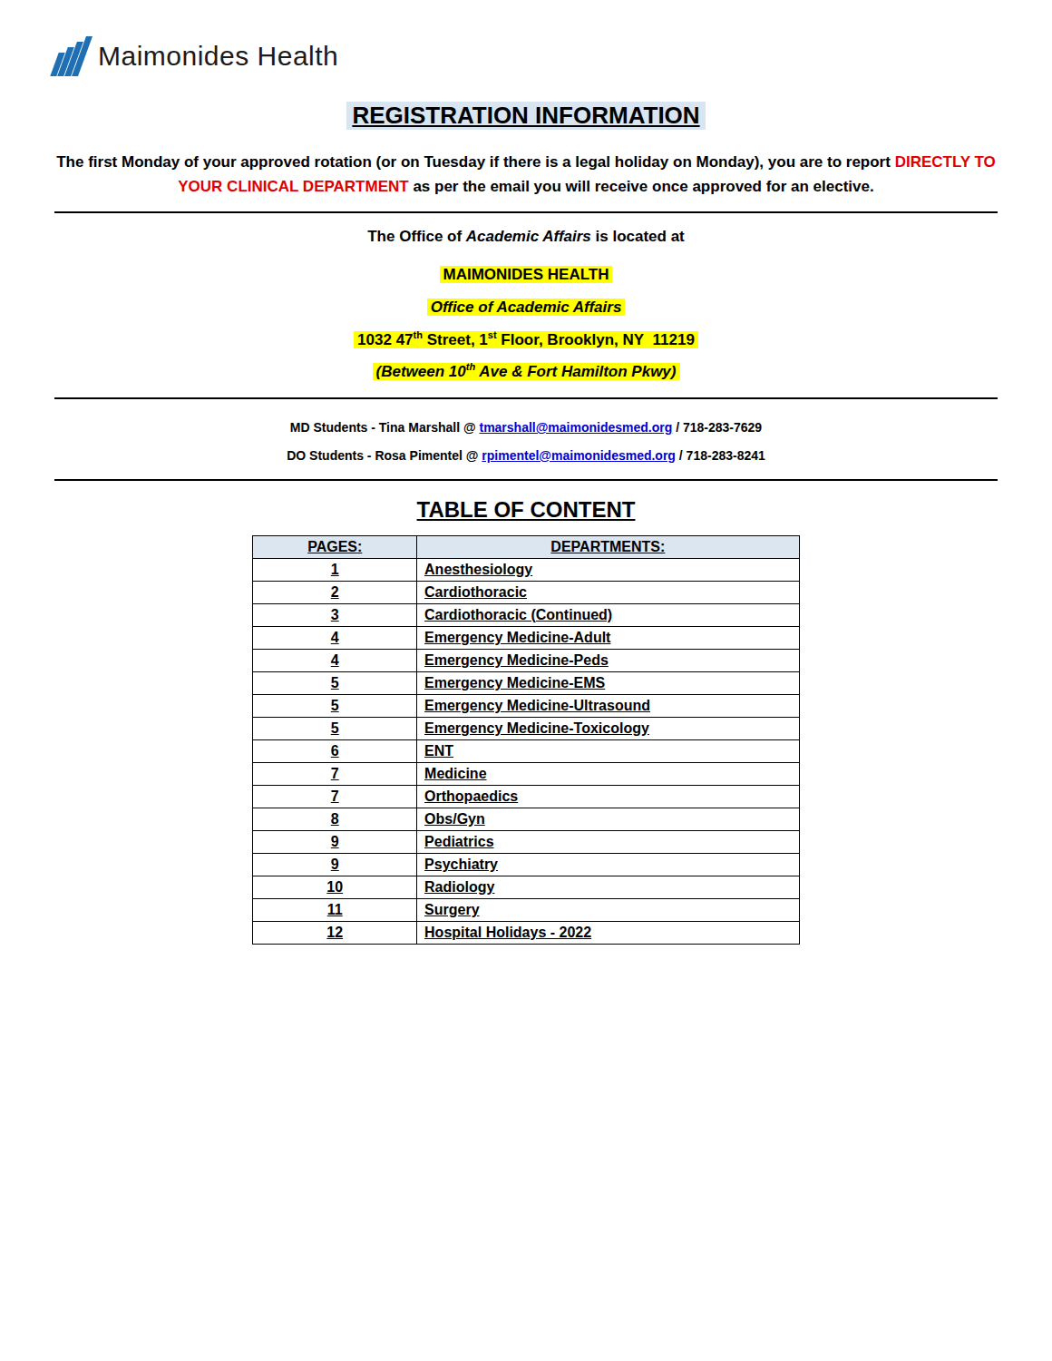Maimonides Health
REGISTRATION INFORMATION
The first Monday of your approved rotation (or on Tuesday if there is a legal holiday on Monday), you are to report DIRECTLY TO YOUR CLINICAL DEPARTMENT as per the email you will receive once approved for an elective.
The Office of Academic Affairs is located at
MAIMONIDES HEALTH
Office of Academic Affairs
1032 47th Street, 1st Floor, Brooklyn, NY 11219
(Between 10th Ave & Fort Hamilton Pkwy)
MD Students - Tina Marshall @ tmarshall@maimonidesmed.org / 718-283-7629
DO Students - Rosa Pimentel @ rpimentel@maimonidesmed.org / 718-283-8241
TABLE OF CONTENT
| PAGES: | DEPARTMENTS: |
| --- | --- |
| 1 | Anesthesiology |
| 2 | Cardiothoracic |
| 3 | Cardiothoracic (Continued) |
| 4 | Emergency Medicine-Adult |
| 4 | Emergency Medicine-Peds |
| 5 | Emergency Medicine-EMS |
| 5 | Emergency Medicine-Ultrasound |
| 5 | Emergency Medicine-Toxicology |
| 6 | ENT |
| 7 | Medicine |
| 7 | Orthopaedics |
| 8 | Obs/Gyn |
| 9 | Pediatrics |
| 9 | Psychiatry |
| 10 | Radiology |
| 11 | Surgery |
| 12 | Hospital Holidays - 2022 |